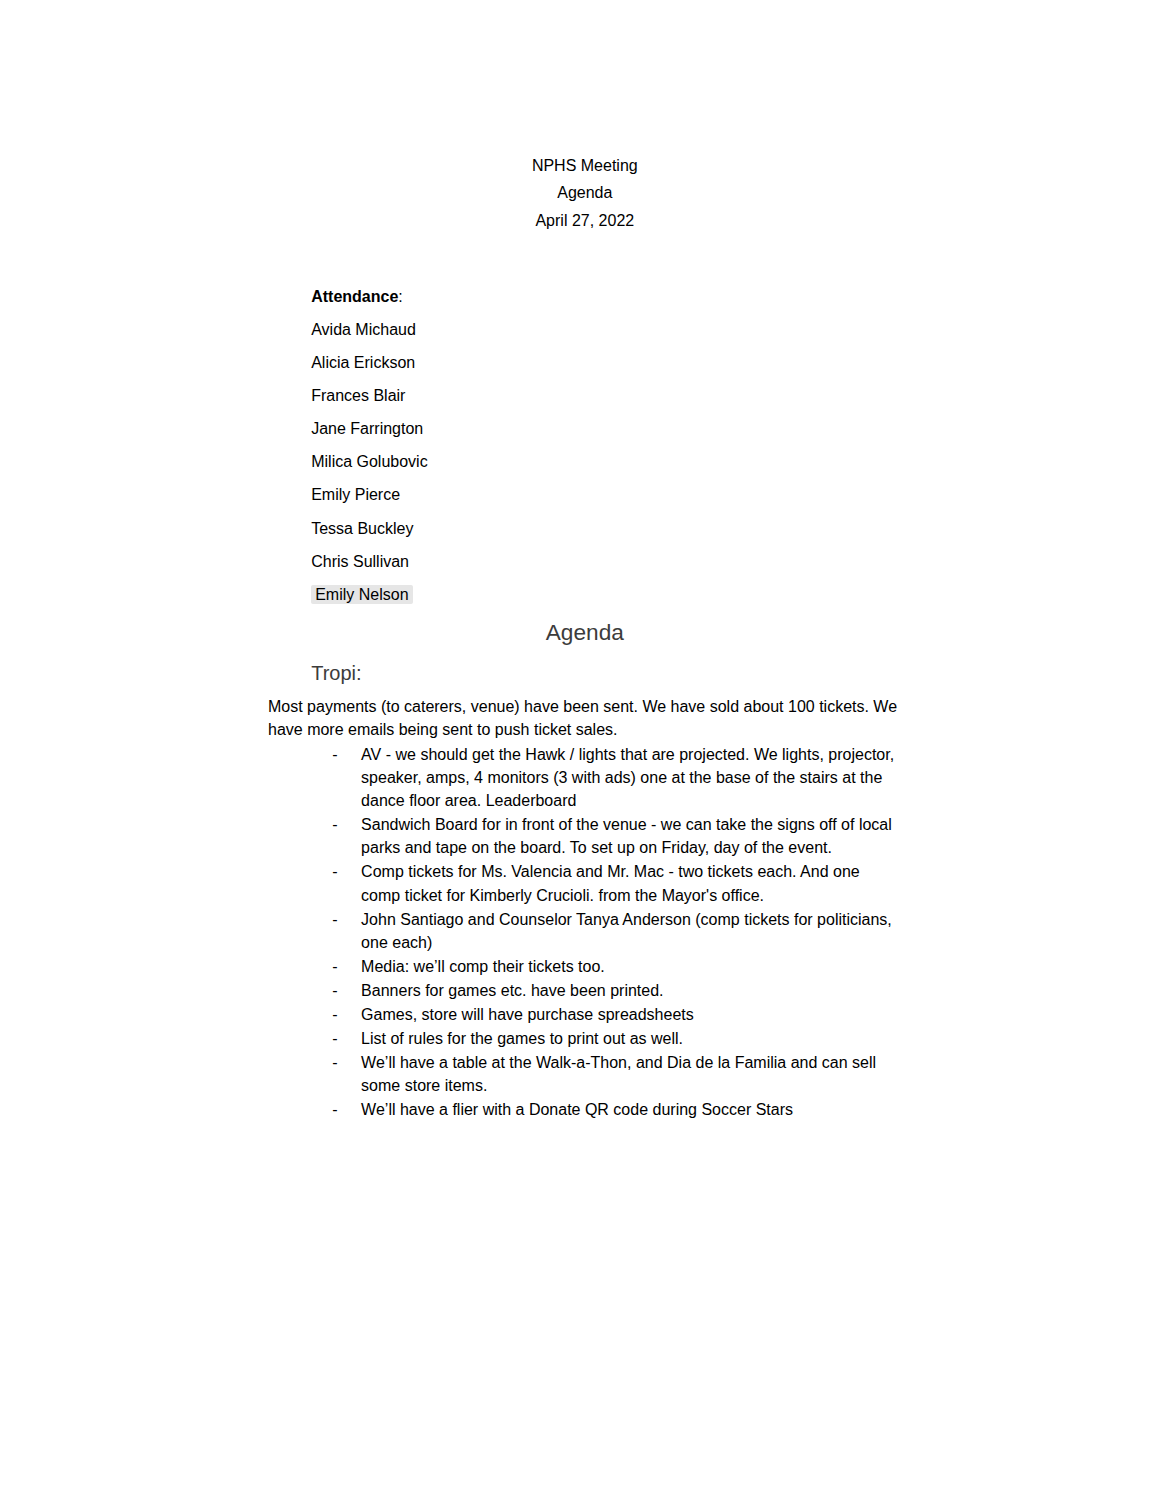NPHS Meeting
Agenda
April 27, 2022
Attendance:
Avida Michaud
Alicia Erickson
Frances Blair
Jane Farrington
Milica Golubovic
Emily Pierce
Tessa Buckley
Chris Sullivan
Emily Nelson
Agenda
Tropi:
Most payments (to caterers, venue) have been sent. We have sold about 100 tickets. We have more emails being sent to push ticket sales.
AV - we should get the Hawk / lights that are projected. We lights, projector, speaker, amps, 4 monitors (3 with ads) one at the base of the stairs at the dance floor area. Leaderboard
Sandwich Board for in front of the venue - we can take the signs off of local parks and tape on the board. To set up on Friday, day of the event.
Comp tickets for Ms. Valencia and Mr. Mac - two tickets each. And one comp ticket for Kimberly Crucioli. from the Mayor's office.
John Santiago and Counselor Tanya Anderson (comp tickets for politicians, one each)
Media: we’ll comp their tickets too.
Banners for games etc. have been printed.
Games, store will have purchase spreadsheets
List of rules for the games to print out as well.
We’ll have a table at the Walk-a-Thon, and Dia de la Familia and can sell some store items.
We’ll have a flier with a Donate QR code during Soccer Stars